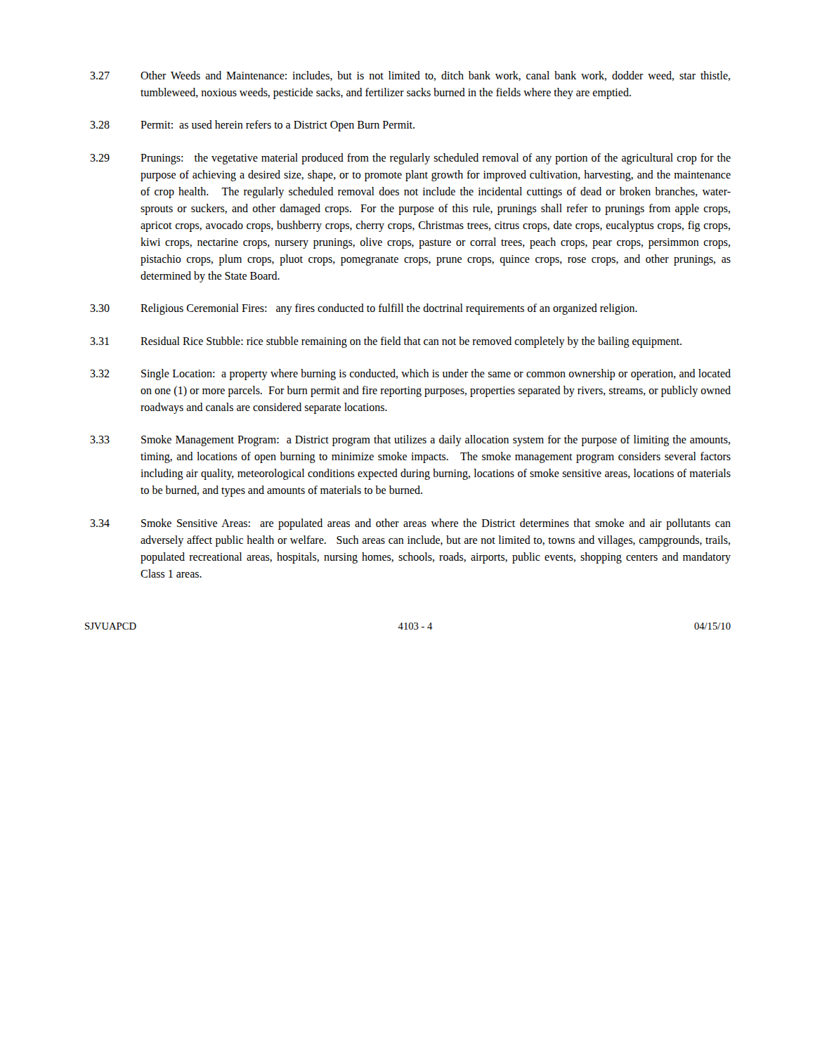3.27
Other Weeds and Maintenance: includes, but is not limited to, ditch bank work, canal bank work, dodder weed, star thistle, tumbleweed, noxious weeds, pesticide sacks, and fertilizer sacks burned in the fields where they are emptied.
3.28
Permit: as used herein refers to a District Open Burn Permit.
3.29
Prunings: the vegetative material produced from the regularly scheduled removal of any portion of the agricultural crop for the purpose of achieving a desired size, shape, or to promote plant growth for improved cultivation, harvesting, and the maintenance of crop health. The regularly scheduled removal does not include the incidental cuttings of dead or broken branches, water-sprouts or suckers, and other damaged crops. For the purpose of this rule, prunings shall refer to prunings from apple crops, apricot crops, avocado crops, bushberry crops, cherry crops, Christmas trees, citrus crops, date crops, eucalyptus crops, fig crops, kiwi crops, nectarine crops, nursery prunings, olive crops, pasture or corral trees, peach crops, pear crops, persimmon crops, pistachio crops, plum crops, pluot crops, pomegranate crops, prune crops, quince crops, rose crops, and other prunings, as determined by the State Board.
3.30
Religious Ceremonial Fires: any fires conducted to fulfill the doctrinal requirements of an organized religion.
3.31
Residual Rice Stubble: rice stubble remaining on the field that can not be removed completely by the bailing equipment.
3.32
Single Location: a property where burning is conducted, which is under the same or common ownership or operation, and located on one (1) or more parcels. For burn permit and fire reporting purposes, properties separated by rivers, streams, or publicly owned roadways and canals are considered separate locations.
3.33
Smoke Management Program: a District program that utilizes a daily allocation system for the purpose of limiting the amounts, timing, and locations of open burning to minimize smoke impacts. The smoke management program considers several factors including air quality, meteorological conditions expected during burning, locations of smoke sensitive areas, locations of materials to be burned, and types and amounts of materials to be burned.
3.34
Smoke Sensitive Areas: are populated areas and other areas where the District determines that smoke and air pollutants can adversely affect public health or welfare. Such areas can include, but are not limited to, towns and villages, campgrounds, trails, populated recreational areas, hospitals, nursing homes, schools, roads, airports, public events, shopping centers and mandatory Class 1 areas.
SJVUAPCD
4103 - 4
04/15/10